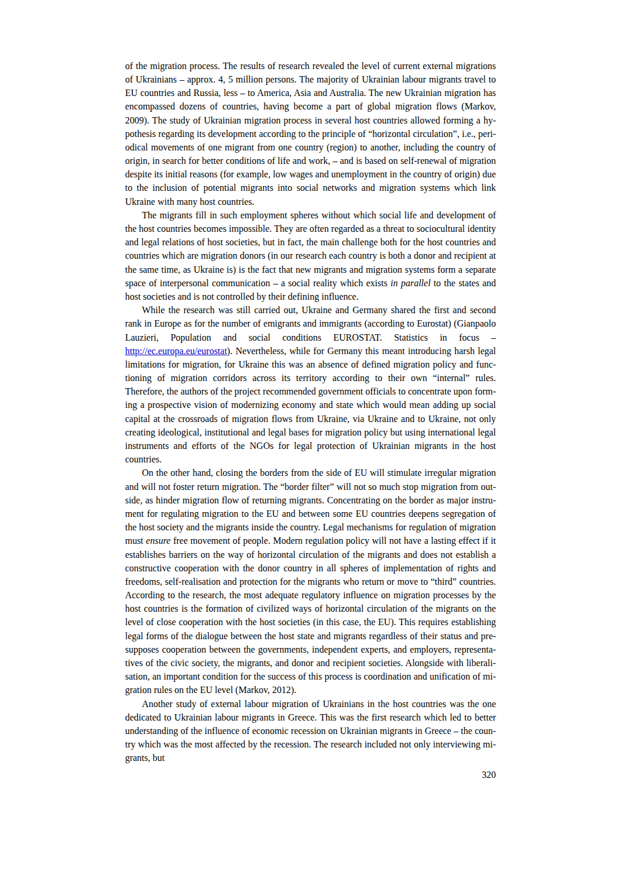of the migration process. The results of research revealed the level of current external migrations of Ukrainians – approx. 4, 5 million persons. The majority of Ukrainian labour migrants travel to EU countries and Russia, less – to America, Asia and Australia. The new Ukrainian migration has encompassed dozens of countries, having become a part of global migration flows (Markov, 2009). The study of Ukrainian migration process in several host countries allowed forming a hypothesis regarding its development according to the principle of “horizontal circulation”, i.e., periodical movements of one migrant from one country (region) to another, including the country of origin, in search for better conditions of life and work, – and is based on self-renewal of migration despite its initial reasons (for example, low wages and unemployment in the country of origin) due to the inclusion of potential migrants into social networks and migration systems which link Ukraine with many host countries.
The migrants fill in such employment spheres without which social life and development of the host countries becomes impossible. They are often regarded as a threat to sociocultural identity and legal relations of host societies, but in fact, the main challenge both for the host countries and countries which are migration donors (in our research each country is both a donor and recipient at the same time, as Ukraine is) is the fact that new migrants and migration systems form a separate space of interpersonal communication – a social reality which exists in parallel to the states and host societies and is not controlled by their defining influence.
While the research was still carried out, Ukraine and Germany shared the first and second rank in Europe as for the number of emigrants and immigrants (according to Eurostat) (Gianpaolo Lauzieri, Population and social conditions EUROSTAT. Statistics in focus – http://ec.europa.eu/eurostat). Nevertheless, while for Germany this meant introducing harsh legal limitations for migration, for Ukraine this was an absence of defined migration policy and functioning of migration corridors across its territory according to their own “internal” rules. Therefore, the authors of the project recommended government officials to concentrate upon forming a prospective vision of modernizing economy and state which would mean adding up social capital at the crossroads of migration flows from Ukraine, via Ukraine and to Ukraine, not only creating ideological, institutional and legal bases for migration policy but using international legal instruments and efforts of the NGOs for legal protection of Ukrainian migrants in the host countries.
On the other hand, closing the borders from the side of EU will stimulate irregular migration and will not foster return migration. The “border filter” will not so much stop migration from outside, as hinder migration flow of returning migrants. Concentrating on the border as major instrument for regulating migration to the EU and between some EU countries deepens segregation of the host society and the migrants inside the country. Legal mechanisms for regulation of migration must ensure free movement of people. Modern regulation policy will not have a lasting effect if it establishes barriers on the way of horizontal circulation of the migrants and does not establish a constructive cooperation with the donor country in all spheres of implementation of rights and freedoms, self-realisation and protection for the migrants who return or move to “third” countries. According to the research, the most adequate regulatory influence on migration processes by the host countries is the formation of civilized ways of horizontal circulation of the migrants on the level of close cooperation with the host societies (in this case, the EU). This requires establishing legal forms of the dialogue between the host state and migrants regardless of their status and presupposes cooperation between the governments, independent experts, and employers, representatives of the civic society, the migrants, and donor and recipient societies. Alongside with liberalisation, an important condition for the success of this process is coordination and unification of migration rules on the EU level (Markov, 2012).
Another study of external labour migration of Ukrainians in the host countries was the one dedicated to Ukrainian labour migrants in Greece. This was the first research which led to better understanding of the influence of economic recession on Ukrainian migrants in Greece – the country which was the most affected by the recession. The research included not only interviewing migrants, but
320